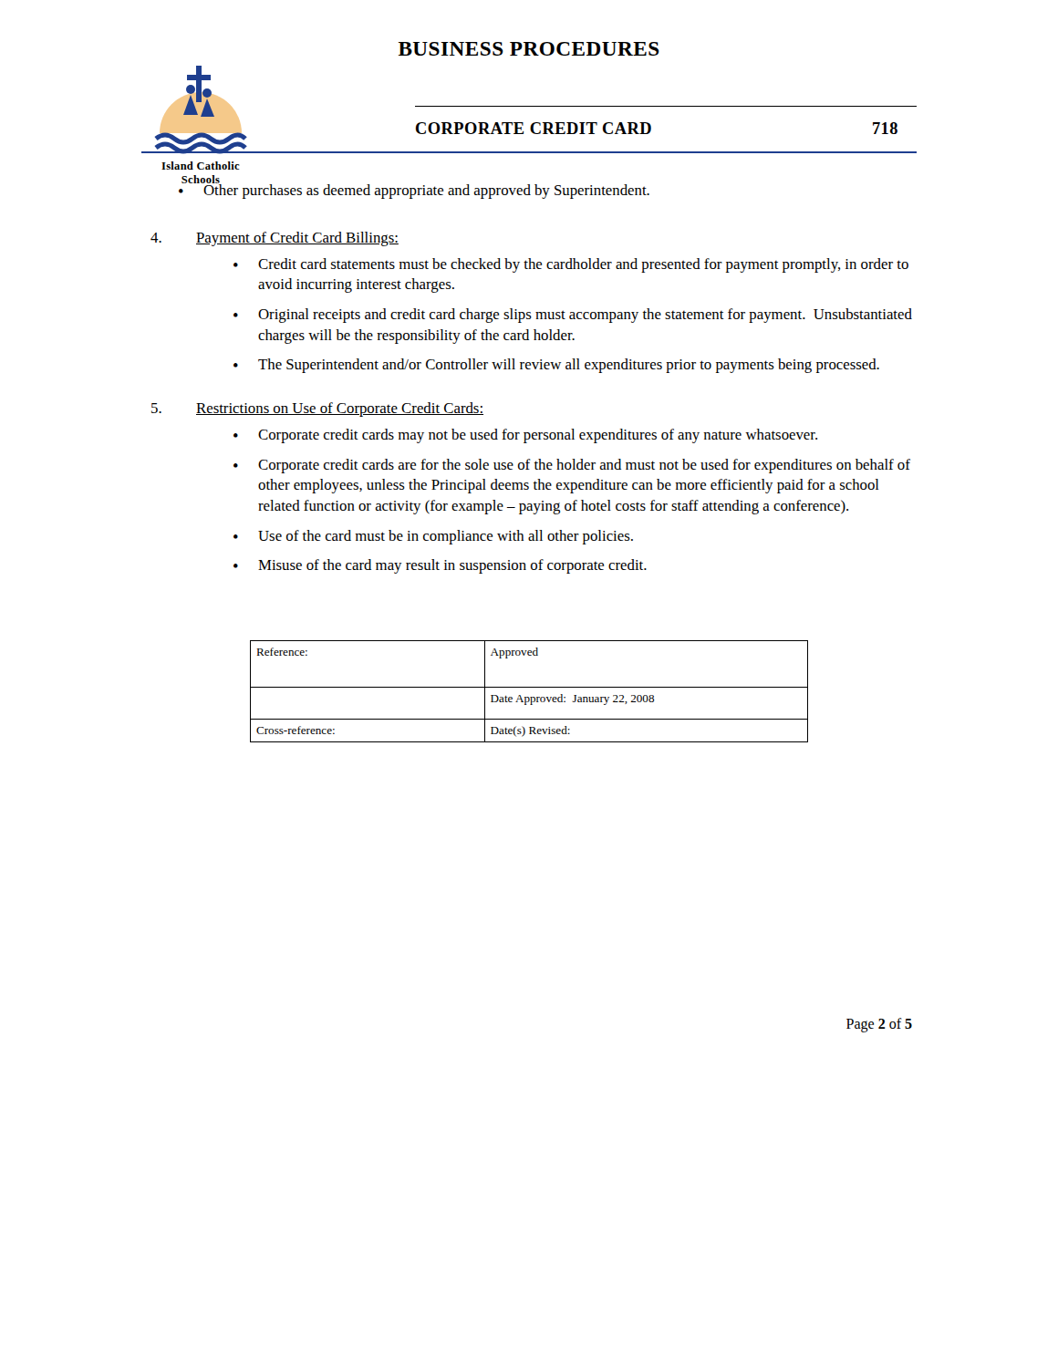BUSINESS PROCEDURES
Island Catholic Schools
CORPORATE CREDIT CARD 718
Other purchases as deemed appropriate and approved by Superintendent.
Payment of Credit Card Billings:
Credit card statements must be checked by the cardholder and presented for payment promptly, in order to avoid incurring interest charges.
Original receipts and credit card charge slips must accompany the statement for payment. Unsubstantiated charges will be the responsibility of the card holder.
The Superintendent and/or Controller will review all expenditures prior to payments being processed.
Restrictions on Use of Corporate Credit Cards:
Corporate credit cards may not be used for personal expenditures of any nature whatsoever.
Corporate credit cards are for the sole use of the holder and must not be used for expenditures on behalf of other employees, unless the Principal deems the expenditure can be more efficiently paid for a school related function or activity (for example – paying of hotel costs for staff attending a conference).
Use of the card must be in compliance with all other policies.
Misuse of the card may result in suspension of corporate credit.
| Reference: | Approved |
| | Date Approved: January 22, 2008 |
| Cross-reference: | Date(s) Revised: |
Page 2 of 5